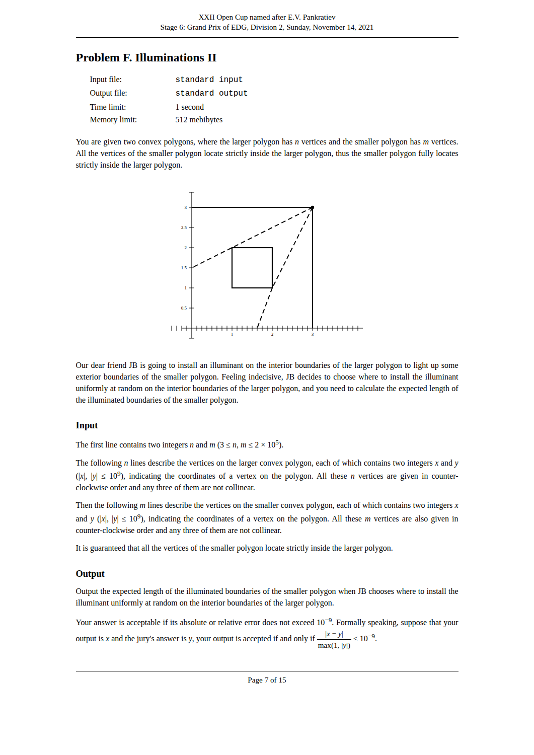XXII Open Cup named after E.V. Pankratiev
Stage 6: Grand Prix of EDG, Division 2, Sunday, November 14, 2021
Problem F. Illuminations II
| Input file: | standard input |
| Output file: | standard output |
| Time limit: | 1 second |
| Memory limit: | 512 mebibytes |
You are given two convex polygons, where the larger polygon has n vertices and the smaller polygon has m vertices. All the vertices of the smaller polygon locate strictly inside the larger polygon, thus the smaller polygon fully locates strictly inside the larger polygon.
0.5 1 1.5 2 2.5 3 1 2 3
Our dear friend JB is going to install an illuminant on the interior boundaries of the larger polygon to light up some exterior boundaries of the smaller polygon. Feeling indecisive, JB decides to choose where to install the illuminant uniformly at random on the interior boundaries of the larger polygon, and you need to calculate the expected length of the illuminated boundaries of the smaller polygon.
Input
The first line contains two integers n and m (3 ≤ n, m ≤ 2 × 105).
The following n lines describe the vertices on the larger convex polygon, each of which contains two integers x and y (|x|, |y| ≤ 109), indicating the coordinates of a vertex on the polygon. All these n vertices are given in counter-clockwise order and any three of them are not collinear.
Then the following m lines describe the vertices on the smaller convex polygon, each of which contains two integers x and y (|x|, |y| ≤ 109), indicating the coordinates of a vertex on the polygon. All these m vertices are also given in counter-clockwise order and any three of them are not collinear.
It is guaranteed that all the vertices of the smaller polygon locate strictly inside the larger polygon.
Output
Output the expected length of the illuminated boundaries of the smaller polygon when JB chooses where to install the illuminant uniformly at random on the interior boundaries of the larger polygon.
Your answer is acceptable if its absolute or relative error does not exceed 10−9. Formally speaking, suppose that your output is x and the jury's answer is y, your output is accepted if and only if |x − y|max(1, |y|) ≤ 10−9.
Page 7 of 15